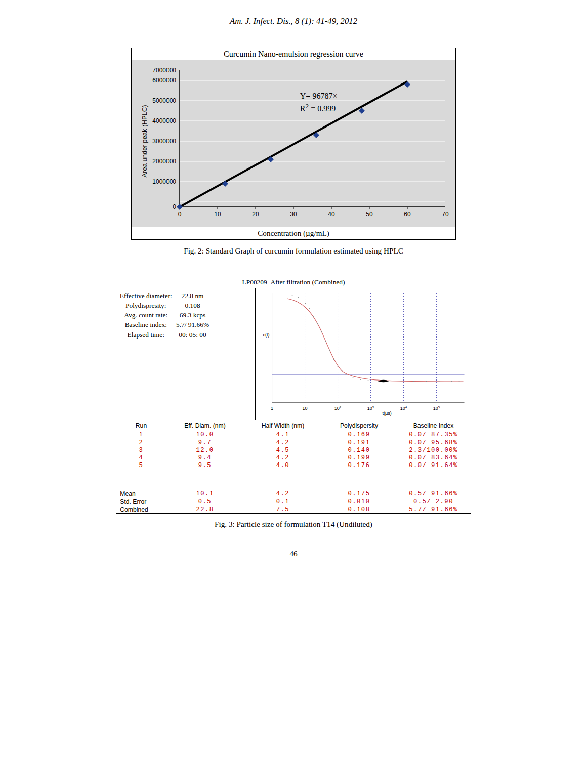Am. J. Infect. Dis., 8 (1): 41-49, 2012
Curcumin Nano-emulsion regression curve
Y= 96787×
R2 = 0.999
7000000 6000000 5000000 4000000 3000000 2000000 1000000 0 0 10 20 30 40 50 60 70 Area under peak (HPLC)
Concentration (µg/mL)
Fig. 2: Standard Graph of curcumin formulation estimated using HPLC
LP00209_After filtration (Combined)
| Effective diameter: | 22.8 nm |
| Polydispresity: | 0.108 |
| Avg. count rate: | 69.3 kcps |
| Baseline index: | 5.7/ 91.66% |
| Elapsed time: | 00: 05: 00 |
c(t) 1 10 102 103 104 105 t(µs)
| Run | Eff. Diam. (nm) | Half Width (nm) | Polydispersity | Baseline Index |
| --- | --- | --- | --- | --- |
| 1 | 10.0 | 4.1 | 0.169 | 0.0/ 87.35% |
| 2 | 9.7 | 4.2 | 0.191 | 0.0/ 95.68% |
| 3 | 12.0 | 4.5 | 0.140 | 2.3/100.00% |
| 4 | 9.4 | 4.2 | 0.199 | 0.0/ 83.64% |
| 5 | 9.5 | 4.0 | 0.176 | 0.0/ 91.64% |
| Mean | 10.1 | 4.2 | 0.175 | 0.5/ 91.66% |
| Std. Error | 0.5 | 0.1 | 0.010 | 0.5/ 2.90 |
| Combined | 22.8 | 7.5 | 0.108 | 5.7/ 91.66% |
Fig. 3: Particle size of formulation T14 (Undiluted)
46